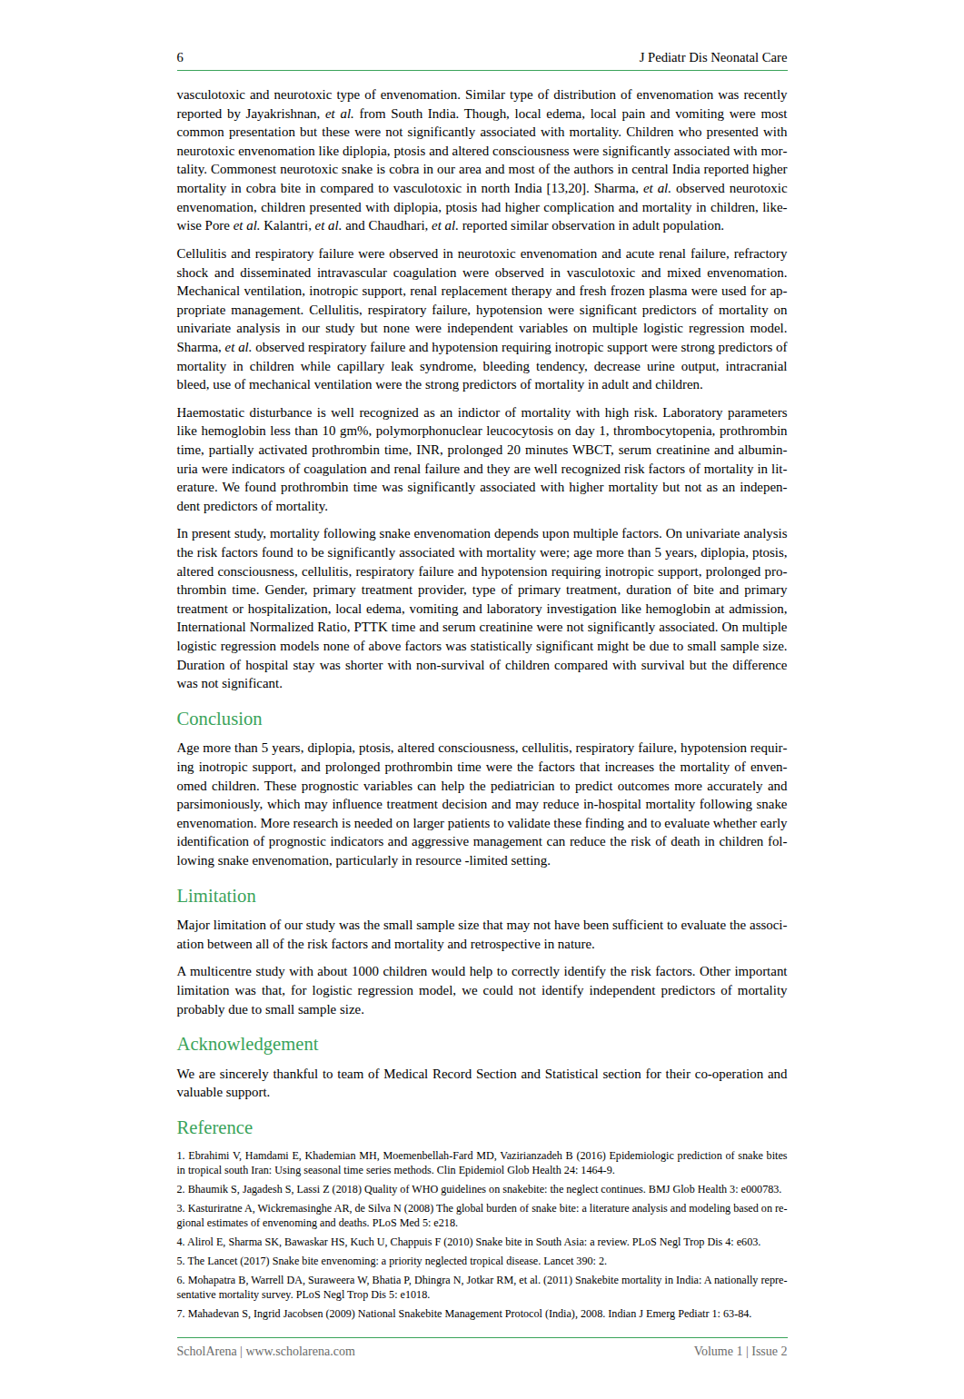6
J Pediatr Dis Neonatal Care
vasculotoxic and neurotoxic type of envenomation. Similar type of distribution of envenomation was recently reported by Jayakrishnan, et al. from South India. Though, local edema, local pain and vomiting were most common presentation but these were not significantly associated with mortality. Children who presented with neurotoxic envenomation like diplopia, ptosis and altered consciousness were significantly associated with mortality. Commonest neurotoxic snake is cobra in our area and most of the authors in central India reported higher mortality in cobra bite in compared to vasculotoxic in north India [13,20]. Sharma, et al. observed neurotoxic envenomation, children presented with diplopia, ptosis had higher complication and mortality in children, likewise Pore et al. Kalantri, et al. and Chaudhari, et al. reported similar observation in adult population.
Cellulitis and respiratory failure were observed in neurotoxic envenomation and acute renal failure, refractory shock and disseminated intravascular coagulation were observed in vasculotoxic and mixed envenomation. Mechanical ventilation, inotropic support, renal replacement therapy and fresh frozen plasma were used for appropriate management. Cellulitis, respiratory failure, hypotension were significant predictors of mortality on univariate analysis in our study but none were independent variables on multiple logistic regression model. Sharma, et al. observed respiratory failure and hypotension requiring inotropic support were strong predictors of mortality in children while capillary leak syndrome, bleeding tendency, decrease urine output, intracranial bleed, use of mechanical ventilation were the strong predictors of mortality in adult and children.
Haemostatic disturbance is well recognized as an indictor of mortality with high risk. Laboratory parameters like hemoglobin less than 10 gm%, polymorphonuclear leucocytosis on day 1, thrombocytopenia, prothrombin time, partially activated prothrombin time, INR, prolonged 20 minutes WBCT, serum creatinine and albuminuria were indicators of coagulation and renal failure and they are well recognized risk factors of mortality in literature. We found prothrombin time was significantly associated with higher mortality but not as an independent predictors of mortality.
In present study, mortality following snake envenomation depends upon multiple factors. On univariate analysis the risk factors found to be significantly associated with mortality were; age more than 5 years, diplopia, ptosis, altered consciousness, cellulitis, respiratory failure and hypotension requiring inotropic support, prolonged prothrombin time. Gender, primary treatment provider, type of primary treatment, duration of bite and primary treatment or hospitalization, local edema, vomiting and laboratory investigation like hemoglobin at admission, International Normalized Ratio, PTTK time and serum creatinine were not significantly associated. On multiple logistic regression models none of above factors was statistically significant might be due to small sample size. Duration of hospital stay was shorter with non-survival of children compared with survival but the difference was not significant.
Conclusion
Age more than 5 years, diplopia, ptosis, altered consciousness, cellulitis, respiratory failure, hypotension requiring inotropic support, and prolonged prothrombin time were the factors that increases the mortality of envenomed children. These prognostic variables can help the pediatrician to predict outcomes more accurately and parsimoniously, which may influence treatment decision and may reduce in-hospital mortality following snake envenomation. More research is needed on larger patients to validate these finding and to evaluate whether early identification of prognostic indicators and aggressive management can reduce the risk of death in children following snake envenomation, particularly in resource -limited setting.
Limitation
Major limitation of our study was the small sample size that may not have been sufficient to evaluate the association between all of the risk factors and mortality and retrospective in nature.
A multicentre study with about 1000 children would help to correctly identify the risk factors. Other important limitation was that, for logistic regression model, we could not identify independent predictors of mortality probably due to small sample size.
Acknowledgement
We are sincerely thankful to team of Medical Record Section and Statistical section for their co-operation and valuable support.
Reference
1. Ebrahimi V, Hamdami E, Khademian MH, Moemenbellah-Fard MD, Vazirianzadeh B (2016) Epidemiologic prediction of snake bites in tropical south Iran: Using seasonal time series methods. Clin Epidemiol Glob Health 24: 1464-9.
2. Bhaumik S, Jagadesh S, Lassi Z (2018) Quality of WHO guidelines on snakebite: the neglect continues. BMJ Glob Health 3: e000783.
3. Kasturiratne A, Wickremasinghe AR, de Silva N (2008) The global burden of snake bite: a literature analysis and modeling based on regional estimates of envenoming and deaths. PLoS Med 5: e218.
4. Alirol E, Sharma SK, Bawaskar HS, Kuch U, Chappuis F (2010) Snake bite in South Asia: a review. PLoS Negl Trop Dis 4: e603.
5. The Lancet (2017) Snake bite envenoming: a priority neglected tropical disease. Lancet 390: 2.
6. Mohapatra B, Warrell DA, Suraweera W, Bhatia P, Dhingra N, Jotkar RM, et al. (2011) Snakebite mortality in India: A nationally representative mortality survey. PLoS Negl Trop Dis 5: e1018.
7. Mahadevan S, Ingrid Jacobsen (2009) National Snakebite Management Protocol (India), 2008. Indian J Emerg Pediatr 1: 63-84.
ScholArena | www.scholarena.com
Volume 1 | Issue 2